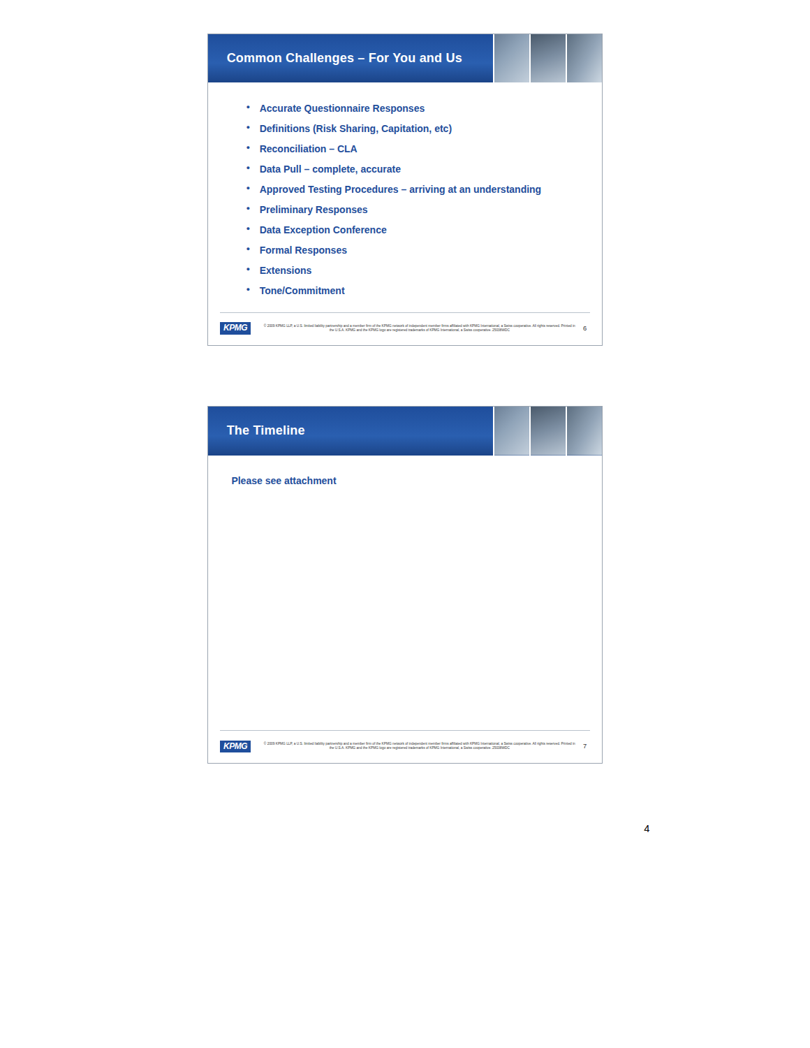Common Challenges – For You and Us
Accurate Questionnaire Responses
Definitions (Risk Sharing, Capitation, etc)
Reconciliation – CLA
Data Pull – complete, accurate
Approved Testing Procedures – arriving at an understanding
Preliminary Responses
Data Exception Conference
Formal Responses
Extensions
Tone/Commitment
KPMG
© 2009 KPMG LLP, a U.S. limited liability partnership and a member firm of the KPMG network of independent member firms affiliated with KPMG International, a Swiss cooperative. All rights reserved. Printed in the U.S.A. KPMG and the KPMG logo are registered trademarks of KPMG International, a Swiss cooperative. 25038WDC
6
The Timeline
Please see attachment
KPMG
© 2009 KPMG LLP, a U.S. limited liability partnership and a member firm of the KPMG network of independent member firms affiliated with KPMG International, a Swiss cooperative. All rights reserved. Printed in the U.S.A. KPMG and the KPMG logo are registered trademarks of KPMG International, a Swiss cooperative. 25038WDC
7
4